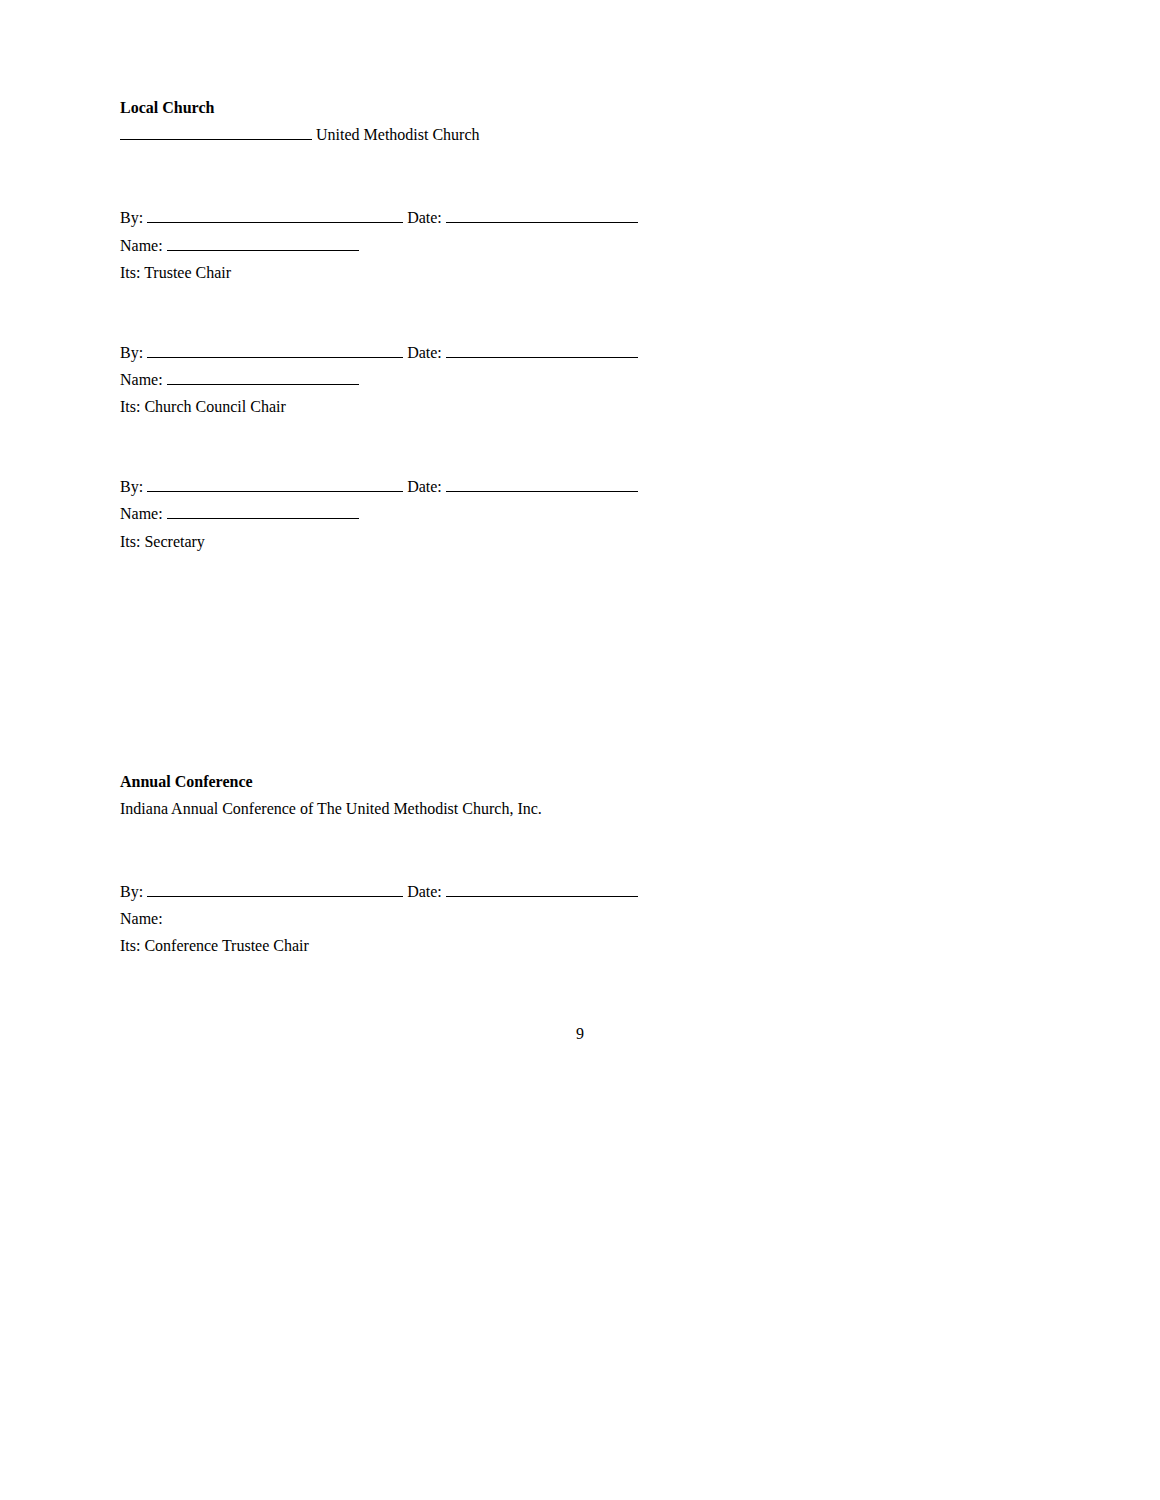Local Church
United Methodist Church
By: Date:
Name:
Its: Trustee Chair
By: Date:
Name:
Its: Church Council Chair
By: Date:
Name:
Its: Secretary
Annual Conference
Indiana Annual Conference of The United Methodist Church, Inc.
By: Date:
Name:
Its: Conference Trustee Chair
9